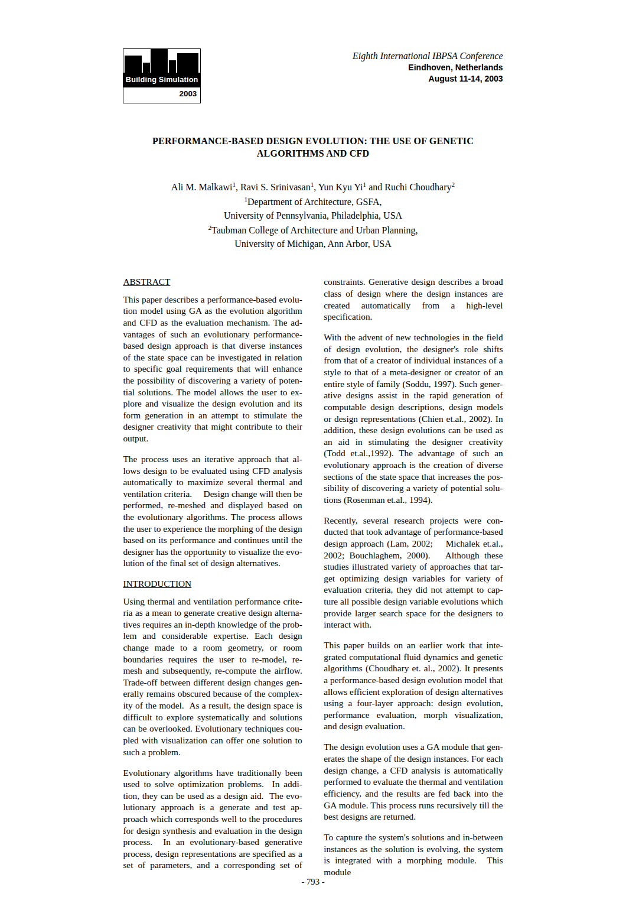Building Simulation
2003
Eighth International IBPSA Conference
Eindhoven, Netherlands
August 11-14, 2003
PERFORMANCE-BASED DESIGN EVOLUTION: THE USE OF GENETIC
ALGORITHMS AND CFD
Ali M. Malkawi1, Ravi S. Srinivasan1, Yun Kyu Yi1 and Ruchi Choudhary2
1Department of Architecture, GSFA,
University of Pennsylvania, Philadelphia, USA
2Taubman College of Architecture and Urban Planning,
University of Michigan, Ann Arbor, USA
ABSTRACT
This paper describes a performance-based evolution model using GA as the evolution algorithm and CFD as the evaluation mechanism. The advantages of such an evolutionary performance-based design approach is that diverse instances of the state space can be investigated in relation to specific goal requirements that will enhance the possibility of discovering a variety of potential solutions. The model allows the user to explore and visualize the design evolution and its form generation in an attempt to stimulate the designer creativity that might contribute to their output.
The process uses an iterative approach that allows design to be evaluated using CFD analysis automatically to maximize several thermal and ventilation criteria. Design change will then be performed, re-meshed and displayed based on the evolutionary algorithms. The process allows the user to experience the morphing of the design based on its performance and continues until the designer has the opportunity to visualize the evolution of the final set of design alternatives.
INTRODUCTION
Using thermal and ventilation performance criteria as a mean to generate creative design alternatives requires an in-depth knowledge of the problem and considerable expertise. Each design change made to a room geometry, or room boundaries requires the user to re-model, re-mesh and subsequently, re-compute the airflow. Trade-off between different design changes generally remains obscured because of the complexity of the model. As a result, the design space is difficult to explore systematically and solutions can be overlooked. Evolutionary techniques coupled with visualization can offer one solution to such a problem.
Evolutionary algorithms have traditionally been used to solve optimization problems. In addition, they can be used as a design aid. The evolutionary approach is a generate and test approach which corresponds well to the procedures for design synthesis and evaluation in the design process. In an evolutionary-based generative process, design representations are specified as a set of parameters, and a corresponding set of constraints. Generative design describes a broad class of design where the design instances are created automatically from a high-level specification.
With the advent of new technologies in the field of design evolution, the designer's role shifts from that of a creator of individual instances of a style to that of a meta-designer or creator of an entire style of family (Soddu, 1997). Such generative designs assist in the rapid generation of computable design descriptions, design models or design representations (Chien et.al., 2002). In addition, these design evolutions can be used as an aid in stimulating the designer creativity (Todd et.al.,1992). The advantage of such an evolutionary approach is the creation of diverse sections of the state space that increases the possibility of discovering a variety of potential solutions (Rosenman et.al., 1994).
Recently, several research projects were conducted that took advantage of performance-based design approach (Lam, 2002; Michalek et.al., 2002; Bouchlaghem, 2000). Although these studies illustrated variety of approaches that target optimizing design variables for variety of evaluation criteria, they did not attempt to capture all possible design variable evolutions which provide larger search space for the designers to interact with.
This paper builds on an earlier work that integrated computational fluid dynamics and genetic algorithms (Choudhary et. al., 2002). It presents a performance-based design evolution model that allows efficient exploration of design alternatives using a four-layer approach: design evolution, performance evaluation, morph visualization, and design evaluation.
The design evolution uses a GA module that generates the shape of the design instances. For each design change, a CFD analysis is automatically performed to evaluate the thermal and ventilation efficiency, and the results are fed back into the GA module. This process runs recursively till the best designs are returned.
To capture the system's solutions and in-between instances as the solution is evolving, the system is integrated with a morphing module. This module
- 793 -